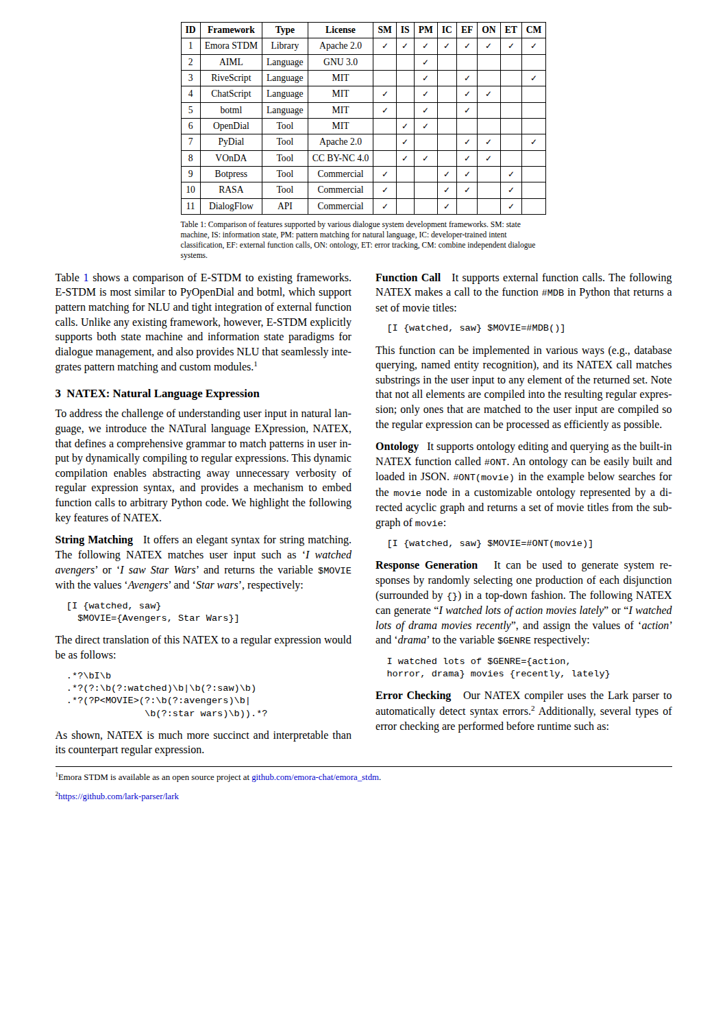Table 1: Comparison of features supported by various dialogue system development frameworks. SM: state machine, IS: information state, PM: pattern matching for natural language, IC: developer-trained intent classification, EF: external function calls, ON: ontology, ET: error tracking, CM: combine independent dialogue systems.
| ID | Framework | Type | License | SM | IS | PM | IC | EF | ON | ET | CM |
| --- | --- | --- | --- | --- | --- | --- | --- | --- | --- | --- | --- |
| 1 | Emora STDM | Library | Apache 2.0 | ✓ | ✓ | ✓ | ✓ | ✓ | ✓ | ✓ | ✓ |
| 2 | AIML | Language | GNU 3.0 | | | ✓ | | | | | |
| 3 | RiveScript | Language | MIT | | | ✓ | | ✓ | | | ✓ |
| 4 | ChatScript | Language | MIT | ✓ | | ✓ | | ✓ | ✓ | | |
| 5 | botml | Language | MIT | ✓ | | ✓ | | ✓ | | | |
| 6 | OpenDial | Tool | MIT | | ✓ | ✓ | | | | | |
| 7 | PyDial | Tool | Apache 2.0 | | ✓ | | | ✓ | ✓ | | ✓ |
| 8 | VOnDA | Tool | CC BY-NC 4.0 | | ✓ | ✓ | | ✓ | ✓ | | |
| 9 | Botpress | Tool | Commercial | ✓ | | | ✓ | ✓ | | ✓ | |
| 10 | RASA | Tool | Commercial | ✓ | | | ✓ | ✓ | | ✓ | |
| 11 | DialogFlow | API | Commercial | ✓ | | | ✓ | | | ✓ | |
Table 1 shows a comparison of E-STDM to existing frameworks. E-STDM is most similar to PyOpenDial and botml, which support pattern matching for NLU and tight integration of external function calls. Unlike any existing framework, however, E-STDM explicitly supports both state machine and information state paradigms for dialogue management, and also provides NLU that seamlessly integrates pattern matching and custom modules.1
3 NATEX: Natural Language Expression
To address the challenge of understanding user input in natural language, we introduce the NATural language EXpression, NATEX, that defines a comprehensive grammar to match patterns in user input by dynamically compiling to regular expressions. This dynamic compilation enables abstracting away unnecessary verbosity of regular expression syntax, and provides a mechanism to embed function calls to arbitrary Python code. We highlight the following key features of NATEX.
String Matching It offers an elegant syntax for string matching. The following NATEX matches user input such as ‘I watched avengers’ or ‘I saw Star Wars’ and returns the variable $MOVIE with the values ‘Avengers’ and ‘Star wars’, respectively:
[I {watched, saw}
  $MOVIE={Avengers, Star Wars}]
The direct translation of this NATEX to a regular expression would be as follows:
.*?\bI\b
.*?(?:\b(?:watched)\b|\b(?:saw)\b)
.*?(?P<MOVIE>(?:\b(?:avengers)\b|
              \b(?:star wars)\b)).*?
As shown, NATEX is much more succinct and interpretable than its counterpart regular expression.
Function Call It supports external function calls. The following NATEX makes a call to the function #MDB in Python that returns a set of movie titles:
[I {watched, saw} $MOVIE=#MDB()]
This function can be implemented in various ways (e.g., database querying, named entity recognition), and its NATEX call matches substrings in the user input to any element of the returned set. Note that not all elements are compiled into the resulting regular expression; only ones that are matched to the user input are compiled so the regular expression can be processed as efficiently as possible.
Ontology It supports ontology editing and querying as the built-in NATEX function called #ONT. An ontology can be easily built and loaded in JSON. #ONT(movie) in the example below searches for the movie node in a customizable ontology represented by a directed acyclic graph and returns a set of movie titles from the subgraph of movie:
[I {watched, saw} $MOVIE=#ONT(movie)]
Response Generation It can be used to generate system responses by randomly selecting one production of each disjunction (surrounded by {}) in a top-down fashion. The following NATEX can generate “I watched lots of action movies lately” or “I watched lots of drama movies recently”, and assign the values of ‘action’ and ‘drama’ to the variable $GENRE respectively:
I watched lots of $GENRE={action,
horror, drama} movies {recently, lately}
Error Checking Our NATEX compiler uses the Lark parser to automatically detect syntax errors.2 Additionally, several types of error checking are performed before runtime such as:
1Emora STDM is available as an open source project at github.com/emora-chat/emora_stdm.
2https://github.com/lark-parser/lark